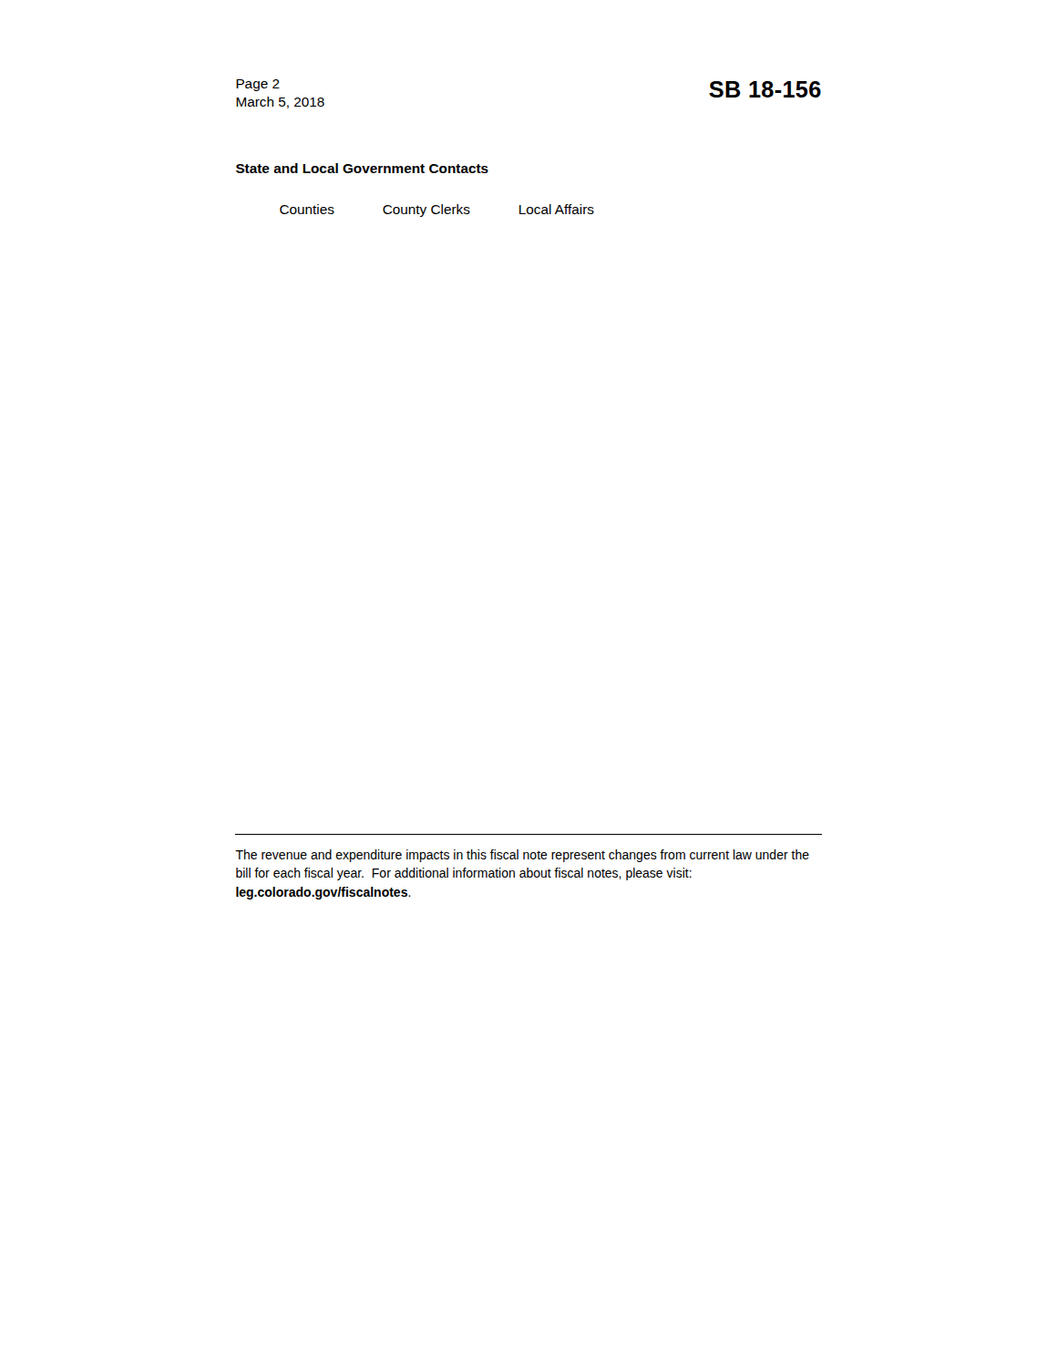Page 2
March 5, 2018
SB 18-156
State and Local Government Contacts
Counties County Clerks Local Affairs
The revenue and expenditure impacts in this fiscal note represent changes from current law under the bill for each fiscal year. For additional information about fiscal notes, please visit: leg.colorado.gov/fiscalnotes.